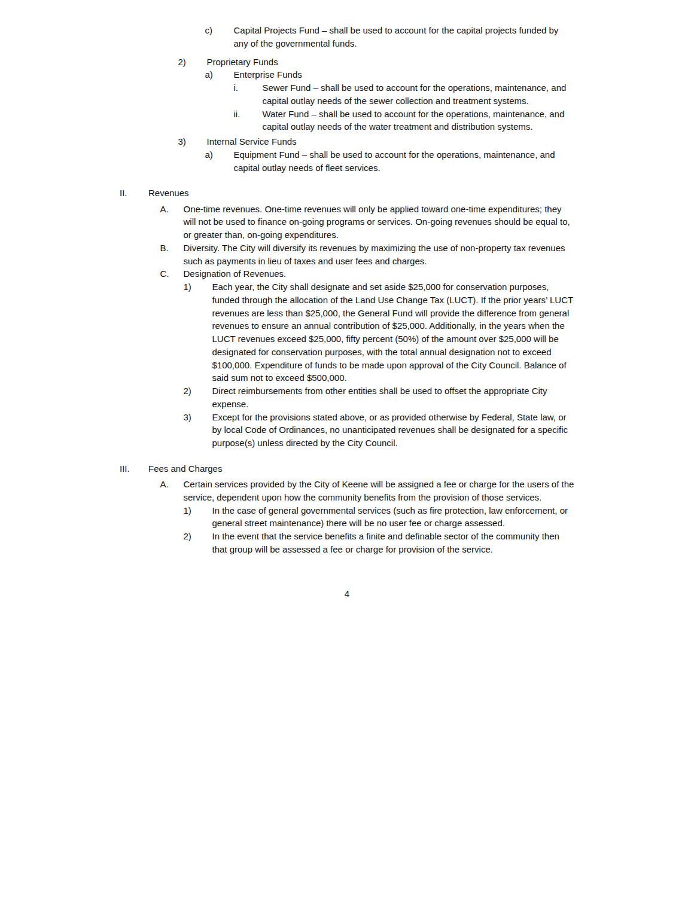c) Capital Projects Fund – shall be used to account for the capital projects funded by any of the governmental funds.
2) Proprietary Funds
a) Enterprise Funds
i. Sewer Fund – shall be used to account for the operations, maintenance, and capital outlay needs of the sewer collection and treatment systems.
ii. Water Fund – shall be used to account for the operations, maintenance, and capital outlay needs of the water treatment and distribution systems.
3) Internal Service Funds
a) Equipment Fund – shall be used to account for the operations, maintenance, and capital outlay needs of fleet services.
II. Revenues
A. One-time revenues. One-time revenues will only be applied toward one-time expenditures; they will not be used to finance on-going programs or services. On-going revenues should be equal to, or greater than, on-going expenditures.
B. Diversity. The City will diversify its revenues by maximizing the use of non-property tax revenues such as payments in lieu of taxes and user fees and charges.
C. Designation of Revenues.
1) Each year, the City shall designate and set aside $25,000 for conservation purposes, funded through the allocation of the Land Use Change Tax (LUCT). If the prior years’ LUCT revenues are less than $25,000, the General Fund will provide the difference from general revenues to ensure an annual contribution of $25,000. Additionally, in the years when the LUCT revenues exceed $25,000, fifty percent (50%) of the amount over $25,000 will be designated for conservation purposes, with the total annual designation not to exceed $100,000. Expenditure of funds to be made upon approval of the City Council. Balance of said sum not to exceed $500,000.
2) Direct reimbursements from other entities shall be used to offset the appropriate City expense.
3) Except for the provisions stated above, or as provided otherwise by Federal, State law, or by local Code of Ordinances, no unanticipated revenues shall be designated for a specific purpose(s) unless directed by the City Council.
III. Fees and Charges
A. Certain services provided by the City of Keene will be assigned a fee or charge for the users of the service, dependent upon how the community benefits from the provision of those services.
1) In the case of general governmental services (such as fire protection, law enforcement, or general street maintenance) there will be no user fee or charge assessed.
2) In the event that the service benefits a finite and definable sector of the community then that group will be assessed a fee or charge for provision of the service.
4